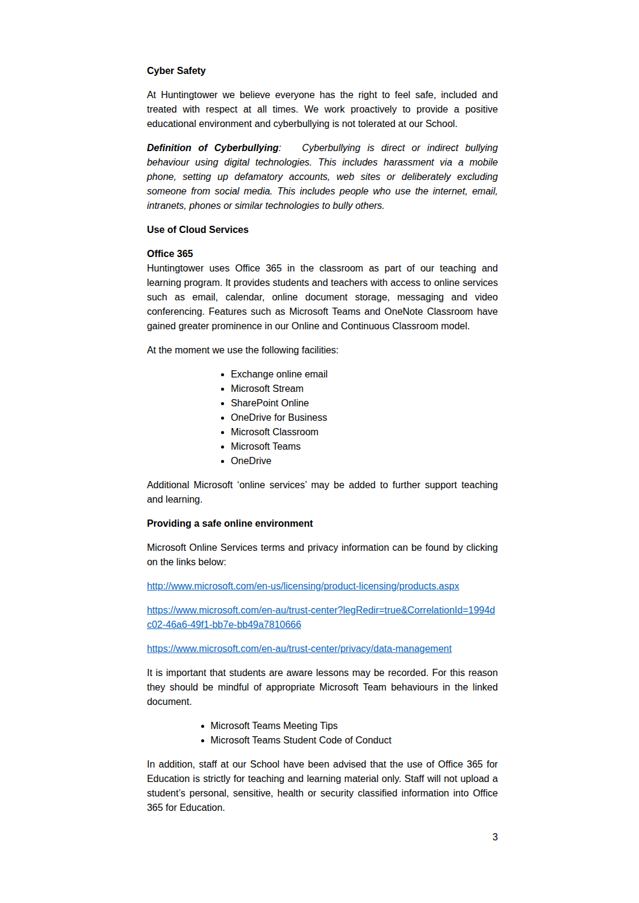Cyber Safety
At Huntingtower we believe everyone has the right to feel safe, included and treated with respect at all times. We work proactively to provide a positive educational environment and cyberbullying is not tolerated at our School.
Definition of Cyberbullying: Cyberbullying is direct or indirect bullying behaviour using digital technologies. This includes harassment via a mobile phone, setting up defamatory accounts, web sites or deliberately excluding someone from social media. This includes people who use the internet, email, intranets, phones or similar technologies to bully others.
Use of Cloud Services
Office 365
Huntingtower uses Office 365 in the classroom as part of our teaching and learning program. It provides students and teachers with access to online services such as email, calendar, online document storage, messaging and video conferencing. Features such as Microsoft Teams and OneNote Classroom have gained greater prominence in our Online and Continuous Classroom model.
At the moment we use the following facilities:
Exchange online email
Microsoft Stream
SharePoint Online
OneDrive for Business
Microsoft Classroom
Microsoft Teams
OneDrive
Additional Microsoft ‘online services’ may be added to further support teaching and learning.
Providing a safe online environment
Microsoft Online Services terms and privacy information can be found by clicking on the links below:
http://www.microsoft.com/en-us/licensing/product-licensing/products.aspx
https://www.microsoft.com/en-au/trust-center?legRedir=true&CorrelationId=1994dc02-46a6-49f1-bb7e-bb49a7810666
https://www.microsoft.com/en-au/trust-center/privacy/data-management
It is important that students are aware lessons may be recorded. For this reason they should be mindful of appropriate Microsoft Team behaviours in the linked document.
Microsoft Teams Meeting Tips
Microsoft Teams Student Code of Conduct
In addition, staff at our School have been advised that the use of Office 365 for Education is strictly for teaching and learning material only. Staff will not upload a student’s personal, sensitive, health or security classified information into Office 365 for Education.
3